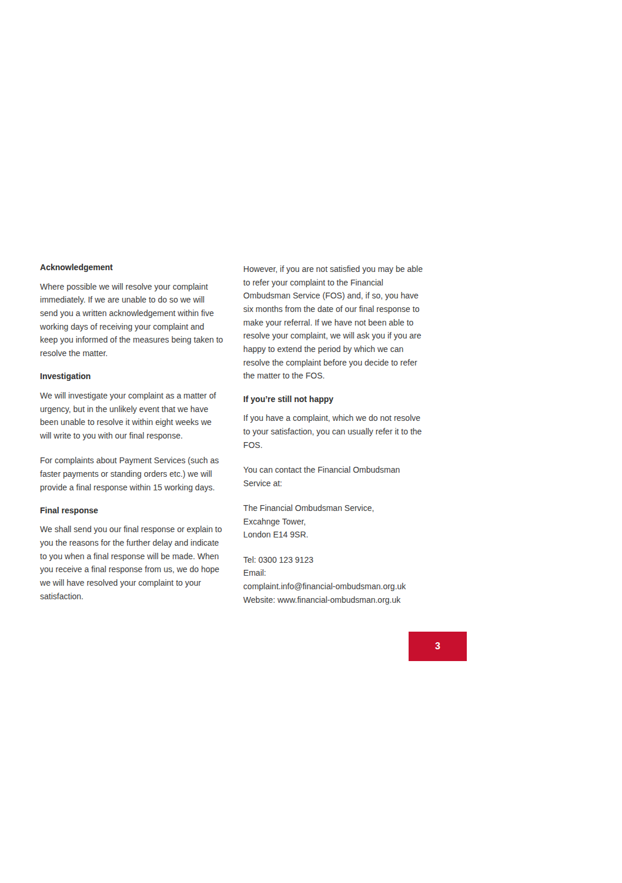Acknowledgement
Where possible we will resolve your complaint immediately. If we are unable to do so we will send you a written acknowledgement within five working days of receiving your complaint and keep you informed of the measures being taken to resolve the matter.
Investigation
We will investigate your complaint as a matter of urgency, but in the unlikely event that we have been unable to resolve it within eight weeks we will write to you with our final response.
For complaints about Payment Services (such as faster payments or standing orders etc.) we will provide a final response within 15 working days.
Final response
We shall send you our final response or explain to you the reasons for the further delay and indicate to you when a final response will be made. When you receive a final response from us, we do hope we will have resolved your complaint to your satisfaction.
However, if you are not satisfied you may be able to refer your complaint to the Financial Ombudsman Service (FOS) and, if so, you have six months from the date of our final response to make your referral. If we have not been able to resolve your complaint, we will ask you if you are happy to extend the period by which we can resolve the complaint before you decide to refer the matter to the FOS.
If you’re still not happy
If you have a complaint, which we do not resolve to your satisfaction, you can usually refer it to the FOS.
You can contact the Financial Ombudsman Service at:
The Financial Ombudsman Service,
Excahnge Tower,
London E14 9SR.
Tel: 0300 123 9123
Email:
complaint.info@financial-ombudsman.org.uk
Website: www.financial-ombudsman.org.uk
3